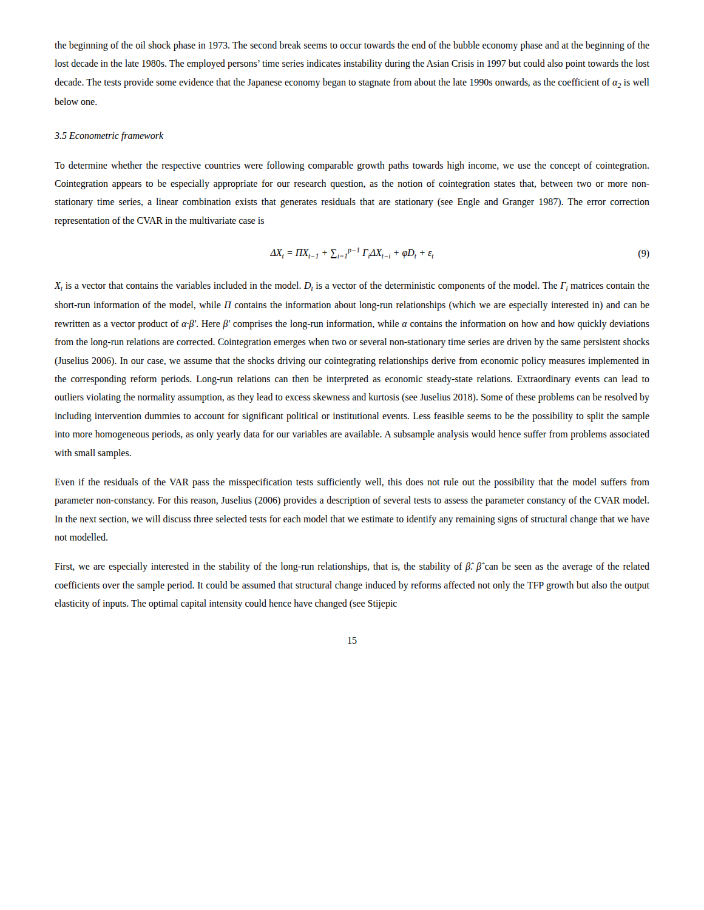the beginning of the oil shock phase in 1973. The second break seems to occur towards the end of the bubble economy phase and at the beginning of the lost decade in the late 1980s. The employed persons’ time series indicates instability during the Asian Crisis in 1997 but could also point towards the lost decade. The tests provide some evidence that the Japanese economy began to stagnate from about the late 1990s onwards, as the coefficient of α2 is well below one.
3.5 Econometric framework
To determine whether the respective countries were following comparable growth paths towards high income, we use the concept of cointegration. Cointegration appears to be especially appropriate for our research question, as the notion of cointegration states that, between two or more non-stationary time series, a linear combination exists that generates residuals that are stationary (see Engle and Granger 1987). The error correction representation of the CVAR in the multivariate case is
ΔXt = ΠXt−1 + ∑i=1p−1 ΓiΔXt−i + φDt + εt (9)
Xt is a vector that contains the variables included in the model. Dt is a vector of the deterministic components of the model. The Γi matrices contain the short-run information of the model, while Π contains the information about long-run relationships (which we are especially interested in) and can be rewritten as a vector product of α·β′. Here β′ comprises the long-run information, while α contains the information on how and how quickly deviations from the long-run relations are corrected. Cointegration emerges when two or several non-stationary time series are driven by the same persistent shocks (Juselius 2006). In our case, we assume that the shocks driving our cointegrating relationships derive from economic policy measures implemented in the corresponding reform periods. Long-run relations can then be interpreted as economic steady-state relations. Extraordinary events can lead to outliers violating the normality assumption, as they lead to excess skewness and kurtosis (see Juselius 2018). Some of these problems can be resolved by including intervention dummies to account for significant political or institutional events. Less feasible seems to be the possibility to split the sample into more homogeneous periods, as only yearly data for our variables are available. A subsample analysis would hence suffer from problems associated with small samples.
Even if the residuals of the VAR pass the misspecification tests sufficiently well, this does not rule out the possibility that the model suffers from parameter non-constancy. For this reason, Juselius (2006) provides a description of several tests to assess the parameter constancy of the CVAR model. In the next section, we will discuss three selected tests for each model that we estimate to identify any remaining signs of structural change that we have not modelled.
First, we are especially interested in the stability of the long-run relationships, that is, the stability of β̂. β̂ can be seen as the average of the related coefficients over the sample period. It could be assumed that structural change induced by reforms affected not only the TFP growth but also the output elasticity of inputs. The optimal capital intensity could hence have changed (see Stijepic
15